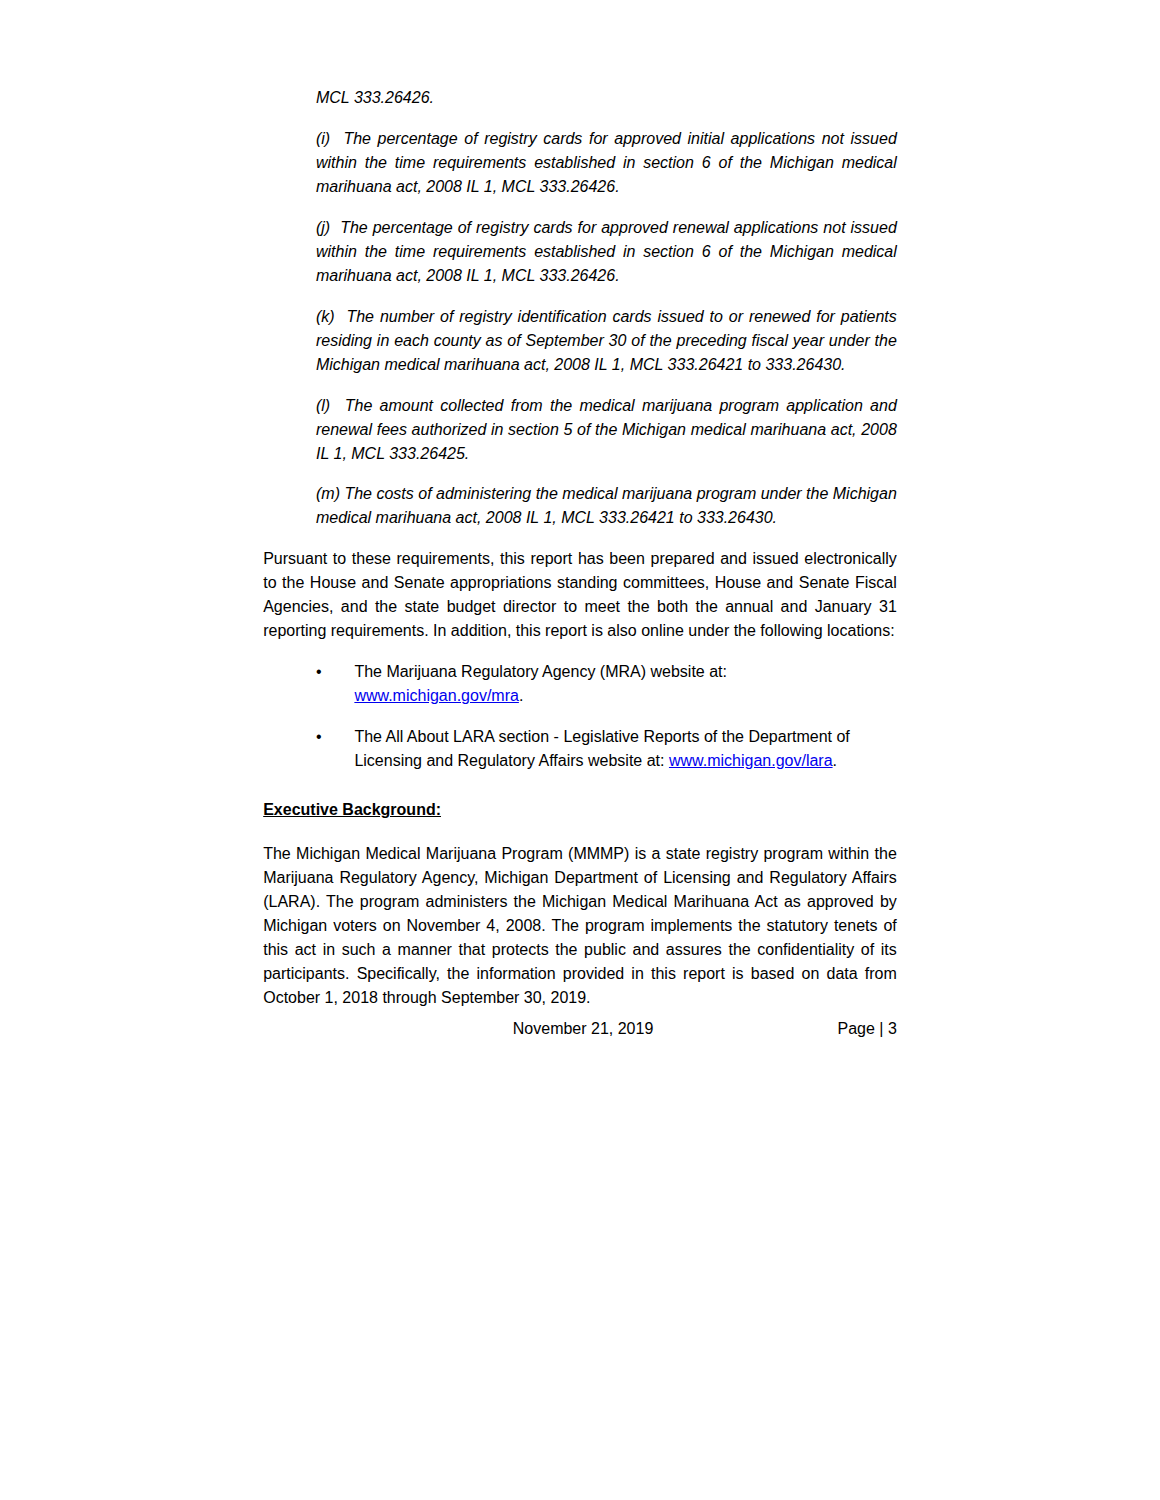MCL 333.26426.
(i) The percentage of registry cards for approved initial applications not issued within the time requirements established in section 6 of the Michigan medical marihuana act, 2008 IL 1, MCL 333.26426.
(j) The percentage of registry cards for approved renewal applications not issued within the time requirements established in section 6 of the Michigan medical marihuana act, 2008 IL 1, MCL 333.26426.
(k) The number of registry identification cards issued to or renewed for patients residing in each county as of September 30 of the preceding fiscal year under the Michigan medical marihuana act, 2008 IL 1, MCL 333.26421 to 333.26430.
(l) The amount collected from the medical marijuana program application and renewal fees authorized in section 5 of the Michigan medical marihuana act, 2008 IL 1, MCL 333.26425.
(m) The costs of administering the medical marijuana program under the Michigan medical marihuana act, 2008 IL 1, MCL 333.26421 to 333.26430.
Pursuant to these requirements, this report has been prepared and issued electronically to the House and Senate appropriations standing committees, House and Senate Fiscal Agencies, and the state budget director to meet the both the annual and January 31 reporting requirements. In addition, this report is also online under the following locations:
The Marijuana Regulatory Agency (MRA) website at: www.michigan.gov/mra.
The All About LARA section - Legislative Reports of the Department of Licensing and Regulatory Affairs website at: www.michigan.gov/lara.
Executive Background:
The Michigan Medical Marijuana Program (MMMP) is a state registry program within the Marijuana Regulatory Agency, Michigan Department of Licensing and Regulatory Affairs (LARA). The program administers the Michigan Medical Marihuana Act as approved by Michigan voters on November 4, 2008. The program implements the statutory tenets of this act in such a manner that protects the public and assures the confidentiality of its participants. Specifically, the information provided in this report is based on data from October 1, 2018 through September 30, 2019.
November 21, 2019 Page | 3